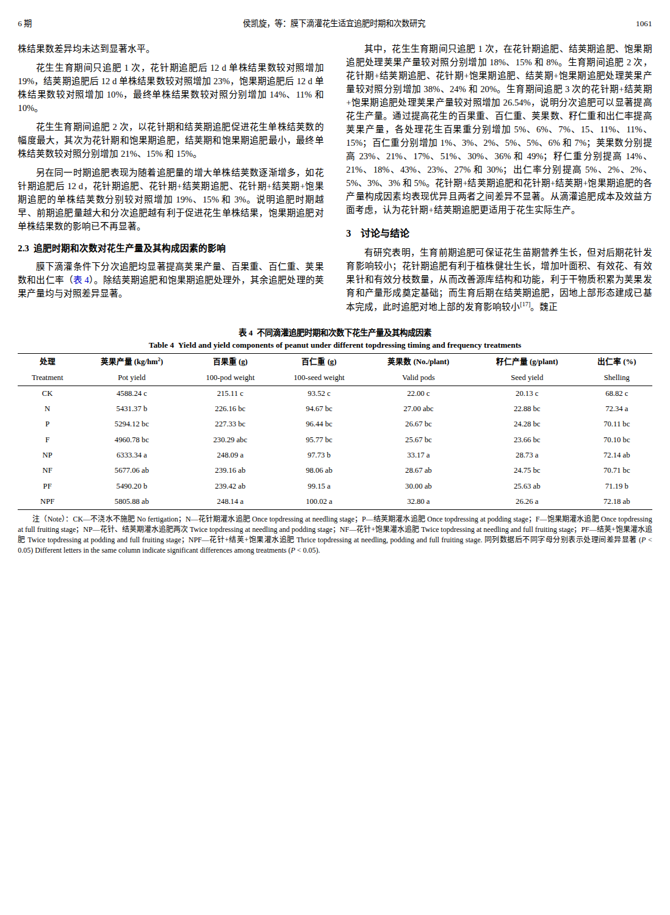6 期
侯凯旋，等：膜下滴灌花生适宜追肥时期和次数研究
1061
株结果数差异均未达到显著水平。
花生生育期间只追肥 1 次，花针期追肥后 12 d 单株结果数较对照增加 19%，结荚期追肥后 12 d 单株结果数较对照增加 23%，饱果期追肥后 12 d 单株结果数较对照增加 10%，最终单株结果数较对照分别增加 14%、11% 和 10%。
花生生育期间追肥 2 次，以花针期和结荚期追肥促进花生单株结荚数的幅度最大，其次为花针期和饱果期追肥，结荚期和饱果期追肥最小，最终单株结荚数较对照分别增加 21%、15% 和 15%。
另在同一时期追肥表现为随着追肥量的增大单株结荚数逐渐增多，如花针期追肥后 12 d，花针期追肥、花针期+结荚期追肥、花针期+结荚期+饱果期追肥的单株结荚数分别较对照增加 19%、15% 和 3%。说明追肥时期越早、前期追肥量越大和分次追肥越有利于促进花生单株结果，饱果期追肥对单株结果数的影响已不再显著。
2.3追肥时期和次数对花生产量及其构成因素的影响
膜下滴灌条件下分次追肥均显著提高荚果产量、百果重、百仁重、荚果数和出仁率（表 4）。除结荚期追肥和饱果期追肥处理外，其余追肥处理的荚果产量均与对照差异显著。
其中，花生生育期间只追肥 1 次，在花针期追肥、结荚期追肥、饱果期追肥处理荚果产量较对照分别增加 18%、15% 和 8%。生育期间追肥 2 次，花针期+结荚期追肥、花针期+饱果期追肥、结荚期+饱果期追肥处理荚果产量较对照分别增加 38%、24% 和 20%。生育期间追肥 3 次的花针期+结荚期+饱果期追肥处理荚果产量较对照增加 26.54%，说明分次追肥可以显著提高花生产量。通过提高花生的百果重、百仁重、荚果数、籽仁重和出仁率提高荚果产量，各处理花生百果重分别增加 5%、6%、7%、15、11%、11%、15%；百仁重分别增加 1%、3%、2%、5%、5%、6% 和 7%；荚果数分别提高 23%、21%、17%、51%、30%、36% 和 49%；籽仁重分别提高 14%、21%、18%、43%、23%、27% 和 30%；出仁率分别提高 5%、2%、2%、5%、3%、3% 和 5%。花针期+结荚期追肥和花针期+结荚期+饱果期追肥的各产量构成因素均表现优异且两者之间差异不显著。从滴灌追肥成本及效益方面考虑，认为花针期+结荚期追肥更适用于花生实际生产。
3 讨论与结论
有研究表明，生育前期追肥可保证花生苗期营养生长，但对后期花针发育影响较小；花针期追肥有利于植株健壮生长，增加叶面积、有效花、有效果针和有效分枝数量，从而改善源库结构和功能，利于干物质积累为荚果发育和产量形成奠定基础；而生育后期在结荚期追肥，因地上部形态建成已基本完成，此时追肥对地上部的发育影响较小[17]。魏正
表 4 不同滴灌追肥时期和次数下花生产量及其构成因素 Table 4 Yield and yield components of peanut under different topdressing timing and frequency treatments
| 处理 | 荚果产量 (kg/hm 2 ) | 百果重 (g) | 百仁重 (g) | 荚果数 (No./plant) | 籽仁产量 (g/plant) | 出仁率 (%) |
| --- | --- | --- | --- | --- | --- | --- |
| Treatment | Pot yield | 100-pod weight | 100-seed weight | Valid pods | Seed yield | Shelling |
| CK | 4588.24 c | 215.11 c | 93.52 c | 22.00 c | 20.13 c | 68.82 c |
| N | 5431.37 b | 226.16 bc | 94.67 bc | 27.00 abc | 22.88 bc | 72.34 a |
| P | 5294.12 bc | 227.33 bc | 96.44 bc | 26.67 bc | 24.28 bc | 70.11 bc |
| F | 4960.78 bc | 230.29 abc | 95.77 bc | 25.67 bc | 23.66 bc | 70.10 bc |
| NP | 6333.34 a | 248.09 a | 97.73 b | 33.17 a | 28.73 a | 72.14 ab |
| NF | 5677.06 ab | 239.16 ab | 98.06 ab | 28.67 ab | 24.75 bc | 70.71 bc |
| PF | 5490.20 b | 239.42 ab | 99.15 a | 30.00 ab | 25.63 ab | 71.19 b |
| NPF | 5805.88 ab | 248.14 a | 100.02 a | 32.80 a | 26.26 a | 72.18 ab |
注（Note）：CK—不浇水不施肥 No fertigation；N—花针期灌水追肥 Once topdressing at needling stage；P—结荚期灌水追肥 Once topdressing at podding stage；F—饱果期灌水追肥 Once topdressing at full fruiting stage；NP—花针、结荚期灌水追肥两次 Twice topdressing at needling and podding stage；NF—花针+饱果灌水追肥 Twice topdressing at needling and full fruiting stage；PF—结荚+饱果灌水追肥 Twice topdressing at podding and full fruiting stage；NPF—花针+结荚+饱果灌水追肥 Thrice topdressing at needling, podding and full fruiting stage. 同列数据后不同字母分别表示处理间差异显著 (P < 0.05) Different letters in the same column indicate significant differences among treatments (P < 0.05).